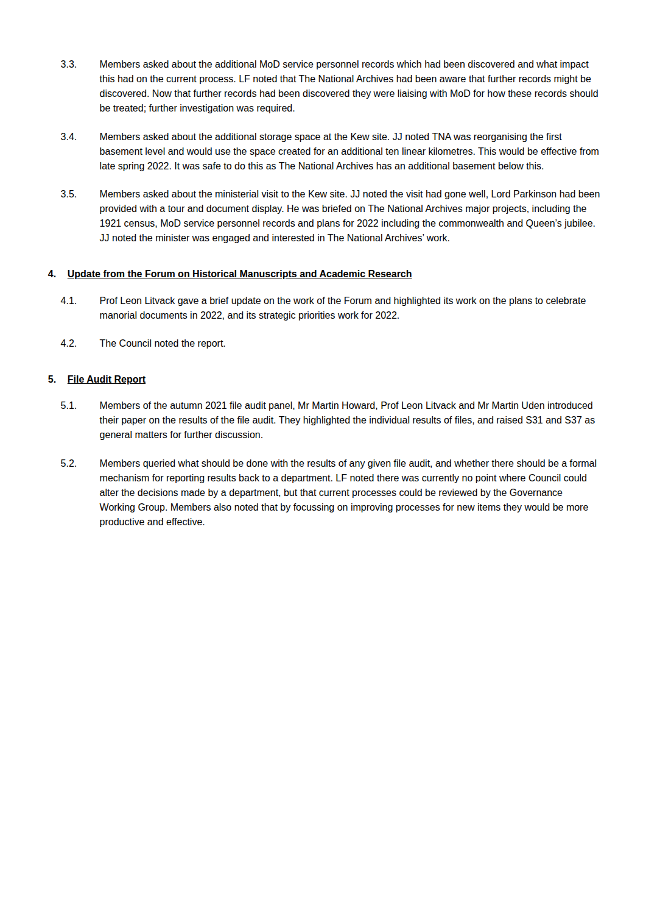3.3. Members asked about the additional MoD service personnel records which had been discovered and what impact this had on the current process. LF noted that The National Archives had been aware that further records might be discovered. Now that further records had been discovered they were liaising with MoD for how these records should be treated; further investigation was required.
3.4. Members asked about the additional storage space at the Kew site. JJ noted TNA was reorganising the first basement level and would use the space created for an additional ten linear kilometres. This would be effective from late spring 2022. It was safe to do this as The National Archives has an additional basement below this.
3.5. Members asked about the ministerial visit to the Kew site. JJ noted the visit had gone well, Lord Parkinson had been provided with a tour and document display. He was briefed on The National Archives major projects, including the 1921 census, MoD service personnel records and plans for 2022 including the commonwealth and Queen’s jubilee. JJ noted the minister was engaged and interested in The National Archives’ work.
4. Update from the Forum on Historical Manuscripts and Academic Research
4.1. Prof Leon Litvack gave a brief update on the work of the Forum and highlighted its work on the plans to celebrate manorial documents in 2022, and its strategic priorities work for 2022.
4.2. The Council noted the report.
5. File Audit Report
5.1. Members of the autumn 2021 file audit panel, Mr Martin Howard, Prof Leon Litvack and Mr Martin Uden introduced their paper on the results of the file audit. They highlighted the individual results of files, and raised S31 and S37 as general matters for further discussion.
5.2. Members queried what should be done with the results of any given file audit, and whether there should be a formal mechanism for reporting results back to a department. LF noted there was currently no point where Council could alter the decisions made by a department, but that current processes could be reviewed by the Governance Working Group. Members also noted that by focussing on improving processes for new items they would be more productive and effective.